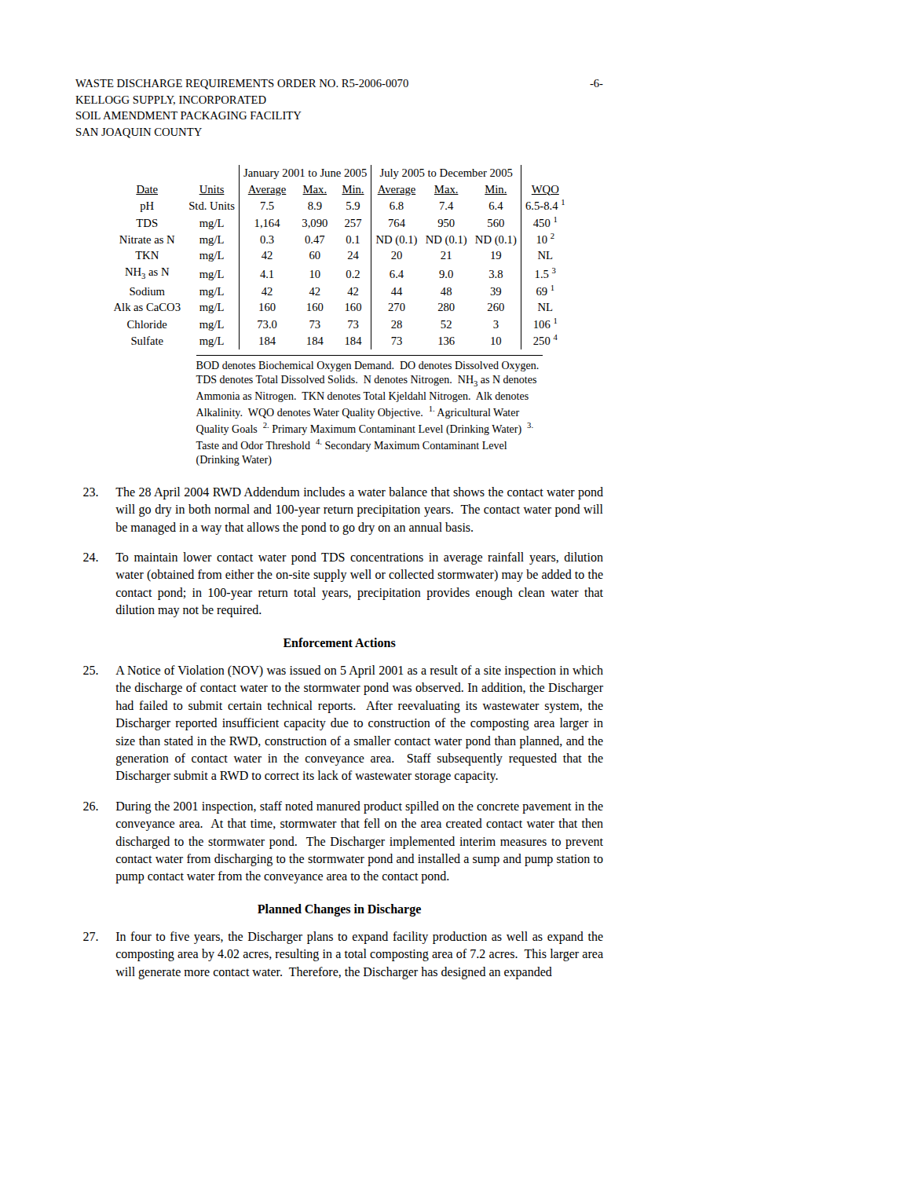-6-
WASTE DISCHARGE REQUIREMENTS ORDER NO. R5-2006-0070
KELLOGG SUPPLY, INCORPORATED
SOIL AMENDMENT PACKAGING FACILITY
SAN JOAQUIN COUNTY
| | | January 2001 to June 2005 | July 2005 to December 2005 | |
| Date | Units | Average | Max. | Min. | Average | Max. | Min. | WQO |
| pH | Std. Units | 7.5 | 8.9 | 5.9 | 6.8 | 7.4 | 6.4 | 6.5-8.4 1 |
| TDS | mg/L | 1,164 | 3,090 | 257 | 764 | 950 | 560 | 450 1 |
| Nitrate as N | mg/L | 0.3 | 0.47 | 0.1 | ND (0.1) | ND (0.1) | ND (0.1) | 10 2 |
| TKN | mg/L | 42 | 60 | 24 | 20 | 21 | 19 | NL |
| NH 3 as N | mg/L | 4.1 | 10 | 0.2 | 6.4 | 9.0 | 3.8 | 1.5 3 |
| Sodium | mg/L | 42 | 42 | 42 | 44 | 48 | 39 | 69 1 |
| Alk as CaCO3 | mg/L | 160 | 160 | 160 | 270 | 280 | 260 | NL |
| Chloride | mg/L | 73.0 | 73 | 73 | 28 | 52 | 3 | 106 1 |
| Sulfate | mg/L | 184 | 184 | 184 | 73 | 136 | 10 | 250 4 |
BOD denotes Biochemical Oxygen Demand. DO denotes Dissolved Oxygen. TDS denotes Total Dissolved Solids. N denotes Nitrogen. NH3 as N denotes Ammonia as Nitrogen. TKN denotes Total Kjeldahl Nitrogen. Alk denotes Alkalinity. WQO denotes Water Quality Objective. 1. Agricultural Water Quality Goals 2. Primary Maximum Contaminant Level (Drinking Water) 3. Taste and Odor Threshold 4. Secondary Maximum Contaminant Level (Drinking Water)
23. The 28 April 2004 RWD Addendum includes a water balance that shows the contact water pond will go dry in both normal and 100-year return precipitation years. The contact water pond will be managed in a way that allows the pond to go dry on an annual basis.
24. To maintain lower contact water pond TDS concentrations in average rainfall years, dilution water (obtained from either the on-site supply well or collected stormwater) may be added to the contact pond; in 100-year return total years, precipitation provides enough clean water that dilution may not be required.
Enforcement Actions
25. A Notice of Violation (NOV) was issued on 5 April 2001 as a result of a site inspection in which the discharge of contact water to the stormwater pond was observed. In addition, the Discharger had failed to submit certain technical reports. After reevaluating its wastewater system, the Discharger reported insufficient capacity due to construction of the composting area larger in size than stated in the RWD, construction of a smaller contact water pond than planned, and the generation of contact water in the conveyance area. Staff subsequently requested that the Discharger submit a RWD to correct its lack of wastewater storage capacity.
26. During the 2001 inspection, staff noted manured product spilled on the concrete pavement in the conveyance area. At that time, stormwater that fell on the area created contact water that then discharged to the stormwater pond. The Discharger implemented interim measures to prevent contact water from discharging to the stormwater pond and installed a sump and pump station to pump contact water from the conveyance area to the contact pond.
Planned Changes in Discharge
27. In four to five years, the Discharger plans to expand facility production as well as expand the composting area by 4.02 acres, resulting in a total composting area of 7.2 acres. This larger area will generate more contact water. Therefore, the Discharger has designed an expanded